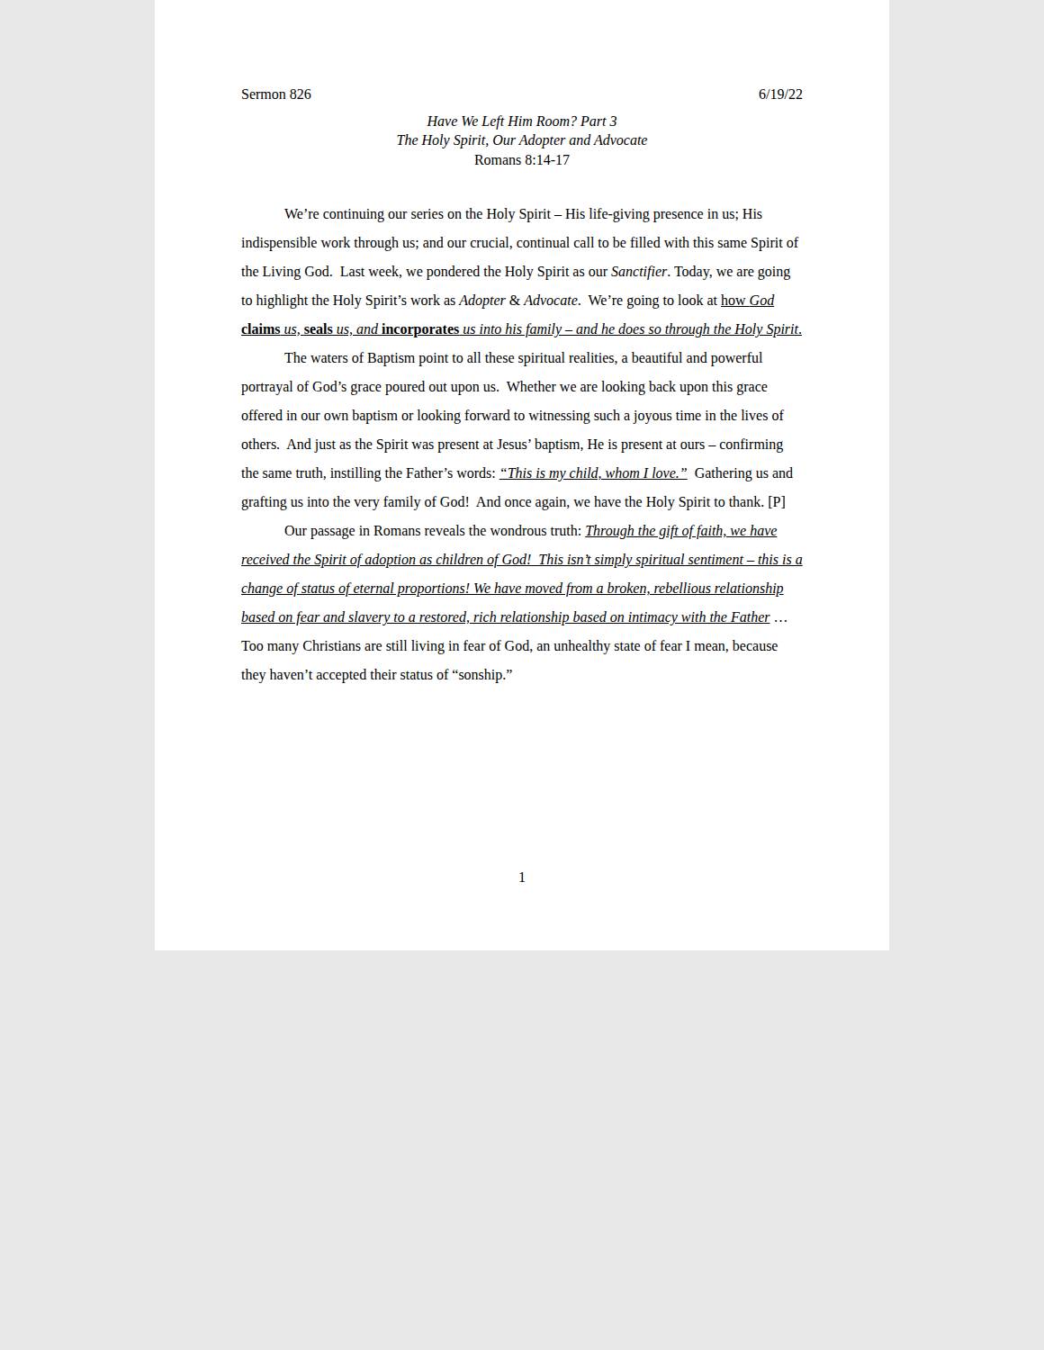Sermon 826 6/19/22
Have We Left Him Room? Part 3
The Holy Spirit, Our Adopter and Advocate
Romans 8:14-17
We’re continuing our series on the Holy Spirit – His life-giving presence in us; His indispensible work through us; and our crucial, continual call to be filled with this same Spirit of the Living God. Last week, we pondered the Holy Spirit as our Sanctifier. Today, we are going to highlight the Holy Spirit’s work as Adopter & Advocate. We’re going to look at how God claims us, seals us, and incorporates us into his family – and he does so through the Holy Spirit.
The waters of Baptism point to all these spiritual realities, a beautiful and powerful portrayal of God’s grace poured out upon us. Whether we are looking back upon this grace offered in our own baptism or looking forward to witnessing such a joyous time in the lives of others. And just as the Spirit was present at Jesus’ baptism, He is present at ours – confirming the same truth, instilling the Father’s words: “This is my child, whom I love.” Gathering us and grafting us into the very family of God! And once again, we have the Holy Spirit to thank. [P]
Our passage in Romans reveals the wondrous truth: Through the gift of faith, we have received the Spirit of adoption as children of God! This isn’t simply spiritual sentiment – this is a change of status of eternal proportions! We have moved from a broken, rebellious relationship based on fear and slavery to a restored, rich relationship based on intimacy with the Father … Too many Christians are still living in fear of God, an unhealthy state of fear I mean, because they haven’t accepted their status of “sonship.”
1